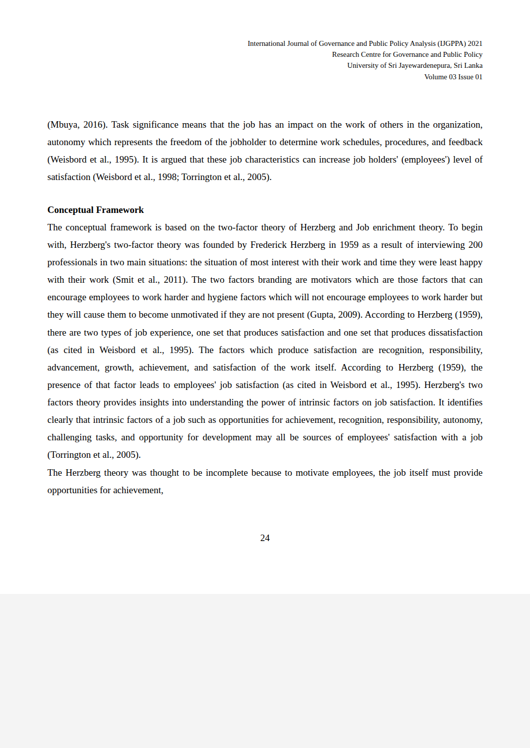International Journal of Governance and Public Policy Analysis (IJGPPA) 2021
Research Centre for Governance and Public Policy
University of Sri Jayewardenepura, Sri Lanka
Volume 03 Issue 01
(Mbuya, 2016). Task significance means that the job has an impact on the work of others in the organization, autonomy which represents the freedom of the jobholder to determine work schedules, procedures, and feedback (Weisbord et al., 1995). It is argued that these job characteristics can increase job holders' (employees') level of satisfaction (Weisbord et al., 1998; Torrington et al., 2005).
Conceptual Framework
The conceptual framework is based on the two-factor theory of Herzberg and Job enrichment theory. To begin with, Herzberg's two-factor theory was founded by Frederick Herzberg in 1959 as a result of interviewing 200 professionals in two main situations: the situation of most interest with their work and time they were least happy with their work (Smit et al., 2011). The two factors branding are motivators which are those factors that can encourage employees to work harder and hygiene factors which will not encourage employees to work harder but they will cause them to become unmotivated if they are not present (Gupta, 2009). According to Herzberg (1959), there are two types of job experience, one set that produces satisfaction and one set that produces dissatisfaction (as cited in Weisbord et al., 1995). The factors which produce satisfaction are recognition, responsibility, advancement, growth, achievement, and satisfaction of the work itself. According to Herzberg (1959), the presence of that factor leads to employees' job satisfaction (as cited in Weisbord et al., 1995). Herzberg's two factors theory provides insights into understanding the power of intrinsic factors on job satisfaction. It identifies clearly that intrinsic factors of a job such as opportunities for achievement, recognition, responsibility, autonomy, challenging tasks, and opportunity for development may all be sources of employees' satisfaction with a job (Torrington et al., 2005).
The Herzberg theory was thought to be incomplete because to motivate employees, the job itself must provide opportunities for achievement,
24